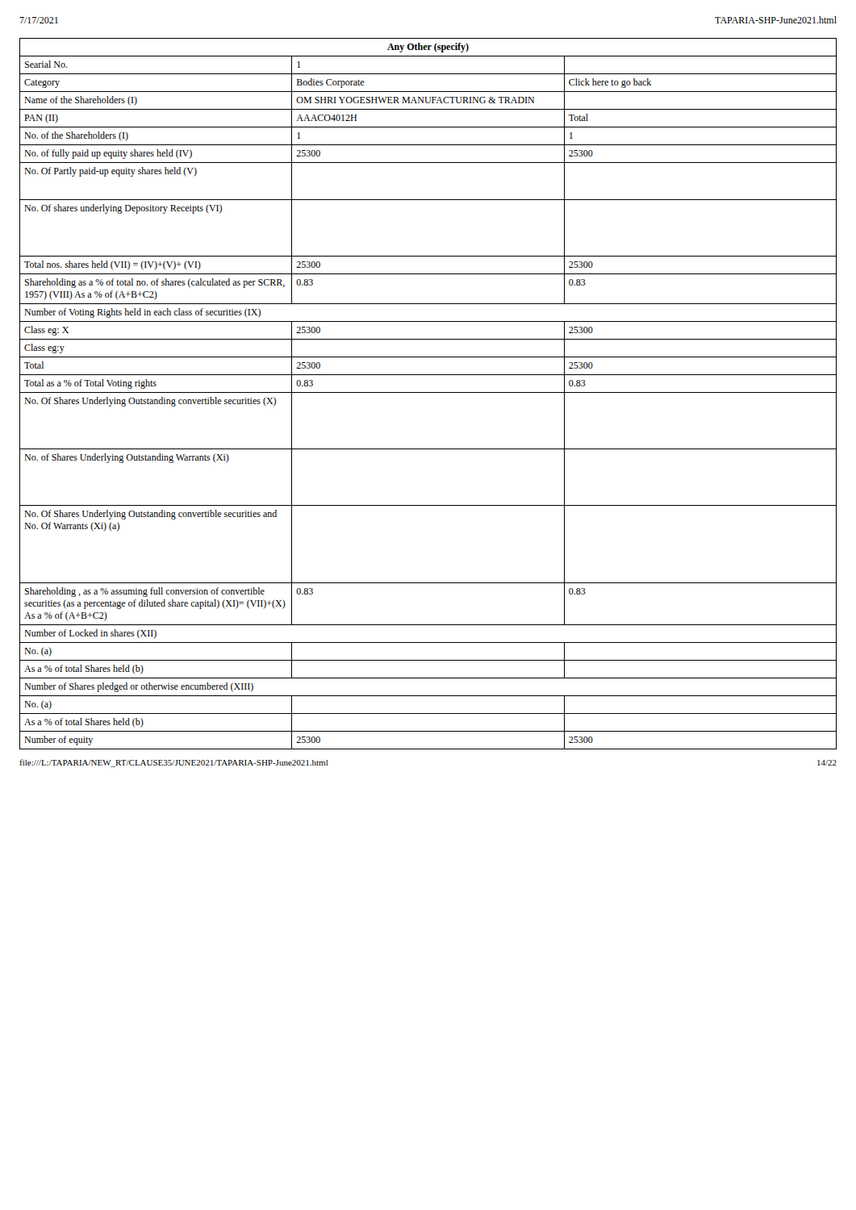7/17/2021 TAPARIA-SHP-June2021.html
| Any Other (specify) |
| Searial No. | 1 | |
| Category | Bodies Corporate | Click here to go back |
| Name of the Shareholders (I) | OM SHRI YOGESHWER MANUFACTURING & TRADIN | |
| PAN (II) | AAACO4012H | Total |
| No. of the Shareholders (I) | 1 | 1 |
| No. of fully paid up equity shares held (IV) | 25300 | 25300 |
| No. Of Partly paid-up equity shares held (V) | | |
| No. Of shares underlying Depository Receipts (VI) | | |
| Total nos. shares held (VII) = (IV)+(V)+ (VI) | 25300 | 25300 |
| Shareholding as a % of total no. of shares (calculated as per SCRR, 1957) (VIII) As a % of (A+B+C2) | 0.83 | 0.83 |
| Number of Voting Rights held in each class of securities (IX) |
| Class eg: X | 25300 | 25300 |
| Class eg:y | | |
| Total | 25300 | 25300 |
| Total as a % of Total Voting rights | 0.83 | 0.83 |
| No. Of Shares Underlying Outstanding convertible securities (X) | | |
| No. of Shares Underlying Outstanding Warrants (Xi) | | |
| No. Of Shares Underlying Outstanding convertible securities and No. Of Warrants (Xi) (a) | | |
| Shareholding , as a % assuming full conversion of convertible securities (as a percentage of diluted share capital) (XI)= (VII)+(X) As a % of (A+B+C2) | 0.83 | 0.83 |
| Number of Locked in shares (XII) |
| No. (a) | | |
| As a % of total Shares held (b) | | |
| Number of Shares pledged or otherwise encumbered (XIII) |
| No. (a) | | |
| As a % of total Shares held (b) | | |
| Number of equity | 25300 | 25300 |
file:///L:/TAPARIA/NEW_RT/CLAUSE35/JUNE2021/TAPARIA-SHP-June2021.html 14/22